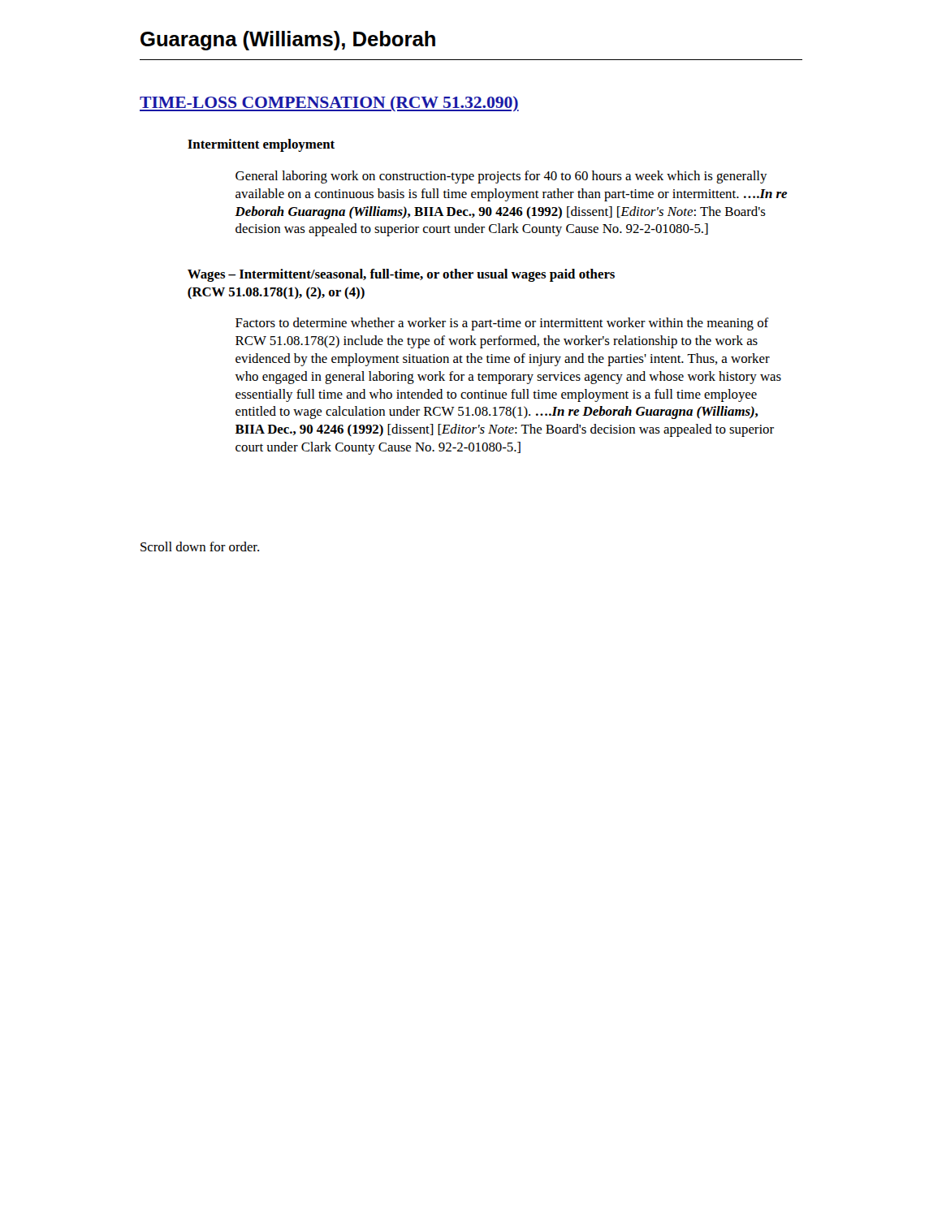Guaragna (Williams), Deborah
TIME-LOSS COMPENSATION (RCW 51.32.090)
Intermittent employment
General laboring work on construction-type projects for 40 to 60 hours a week which is generally available on a continuous basis is full time employment rather than part-time or intermittent. ….In re Deborah Guaragna (Williams), BIIA Dec., 90 4246 (1992) [dissent] [Editor's Note: The Board's decision was appealed to superior court under Clark County Cause No. 92-2-01080-5.]
Wages – Intermittent/seasonal, full-time, or other usual wages paid others
(RCW 51.08.178(1), (2), or (4))
Factors to determine whether a worker is a part-time or intermittent worker within the meaning of RCW 51.08.178(2) include the type of work performed, the worker's relationship to the work as evidenced by the employment situation at the time of injury and the parties' intent. Thus, a worker who engaged in general laboring work for a temporary services agency and whose work history was essentially full time and who intended to continue full time employment is a full time employee entitled to wage calculation under RCW 51.08.178(1). ….In re Deborah Guaragna (Williams), BIIA Dec., 90 4246 (1992) [dissent] [Editor's Note: The Board's decision was appealed to superior court under Clark County Cause No. 92-2-01080-5.]
Scroll down for order.